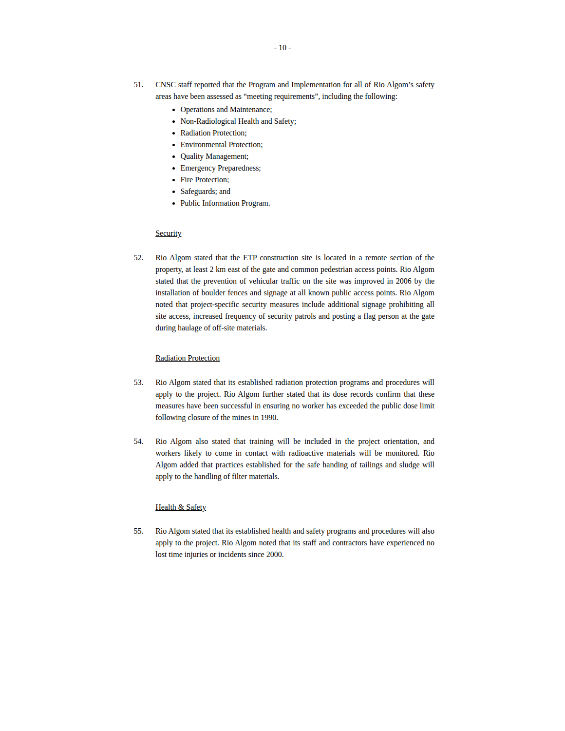- 10 -
51.
CNSC staff reported that the Program and Implementation for all of Rio Algom’s safety areas have been assessed as “meeting requirements”, including the following:
Operations and Maintenance;
Non-Radiological Health and Safety;
Radiation Protection;
Environmental Protection;
Quality Management;
Emergency Preparedness;
Fire Protection;
Safeguards; and
Public Information Program.
Security
52.
Rio Algom stated that the ETP construction site is located in a remote section of the property, at least 2 km east of the gate and common pedestrian access points. Rio Algom stated that the prevention of vehicular traffic on the site was improved in 2006 by the installation of boulder fences and signage at all known public access points. Rio Algom noted that project-specific security measures include additional signage prohibiting all site access, increased frequency of security patrols and posting a flag person at the gate during haulage of off-site materials.
Radiation Protection
53.
Rio Algom stated that its established radiation protection programs and procedures will apply to the project. Rio Algom further stated that its dose records confirm that these measures have been successful in ensuring no worker has exceeded the public dose limit following closure of the mines in 1990.
54.
Rio Algom also stated that training will be included in the project orientation, and workers likely to come in contact with radioactive materials will be monitored. Rio Algom added that practices established for the safe handing of tailings and sludge will apply to the handling of filter materials.
Health & Safety
55.
Rio Algom stated that its established health and safety programs and procedures will also apply to the project. Rio Algom noted that its staff and contractors have experienced no lost time injuries or incidents since 2000.